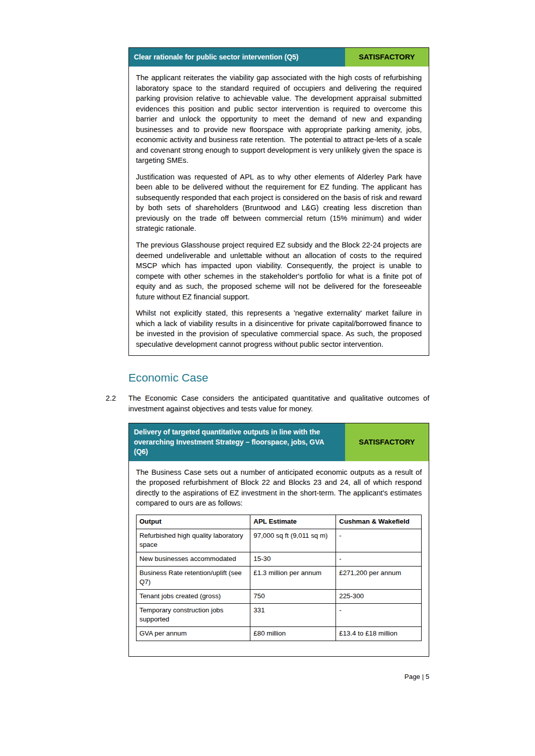Clear rationale for public sector intervention (Q5)
SATISFACTORY
The applicant reiterates the viability gap associated with the high costs of refurbishing laboratory space to the standard required of occupiers and delivering the required parking provision relative to achievable value. The development appraisal submitted evidences this position and public sector intervention is required to overcome this barrier and unlock the opportunity to meet the demand of new and expanding businesses and to provide new floorspace with appropriate parking amenity, jobs, economic activity and business rate retention. The potential to attract pe-lets of a scale and covenant strong enough to support development is very unlikely given the space is targeting SMEs.
Justification was requested of APL as to why other elements of Alderley Park have been able to be delivered without the requirement for EZ funding. The applicant has subsequently responded that each project is considered on the basis of risk and reward by both sets of shareholders (Bruntwood and L&G) creating less discretion than previously on the trade off between commercial return (15% minimum) and wider strategic rationale.
The previous Glasshouse project required EZ subsidy and the Block 22-24 projects are deemed undeliverable and unlettable without an allocation of costs to the required MSCP which has impacted upon viability. Consequently, the project is unable to compete with other schemes in the stakeholder's portfolio for what is a finite pot of equity and as such, the proposed scheme will not be delivered for the foreseeable future without EZ financial support.
Whilst not explicitly stated, this represents a 'negative externality' market failure in which a lack of viability results in a disincentive for private capital/borrowed finance to be invested in the provision of speculative commercial space. As such, the proposed speculative development cannot progress without public sector intervention.
Economic Case
2.2 The Economic Case considers the anticipated quantitative and qualitative outcomes of investment against objectives and tests value for money.
Delivery of targeted quantitative outputs in line with the overarching Investment Strategy – floorspace, jobs, GVA (Q6)
SATISFACTORY
The Business Case sets out a number of anticipated economic outputs as a result of the proposed refurbishment of Block 22 and Blocks 23 and 24, all of which respond directly to the aspirations of EZ investment in the short-term. The applicant's estimates compared to ours are as follows:
| Output | APL Estimate | Cushman & Wakefield |
| --- | --- | --- |
| Refurbished high quality laboratory space | 97,000 sq ft (9,011 sq m) | - |
| New businesses accommodated | 15-30 | - |
| Business Rate retention/uplift (see Q7) | £1.3 million per annum | £271,200 per annum |
| Tenant jobs created (gross) | 750 | 225-300 |
| Temporary construction jobs supported | 331 | - |
| GVA per annum | £80 million | £13.4 to £18 million |
Page | 5